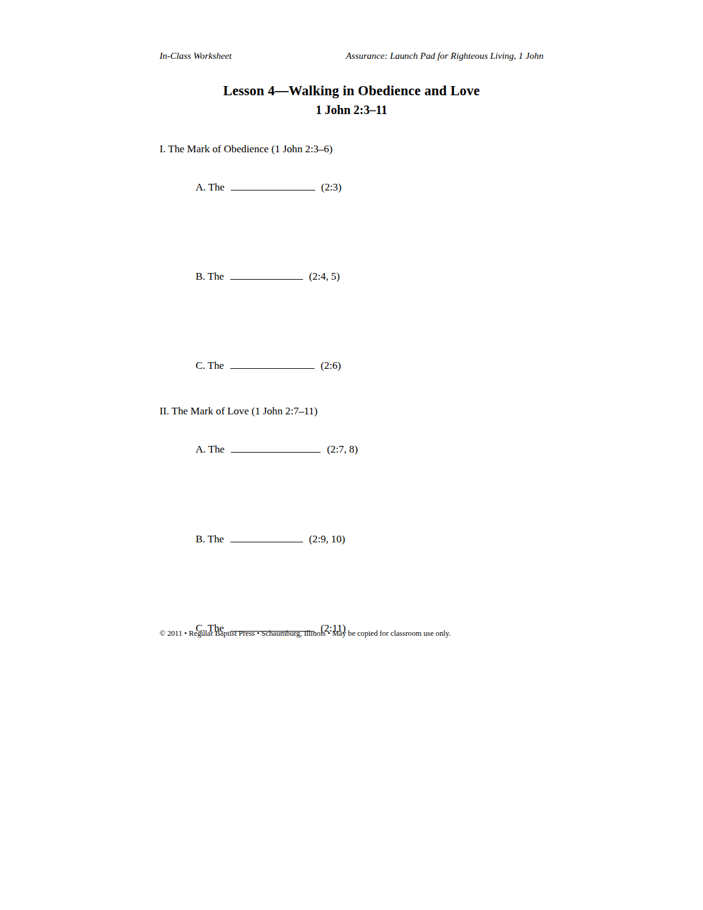In-Class Worksheet Assurance: Launch Pad for Righteous Living, 1 John
Lesson 4—Walking in Obedience and Love
1 John 2:3–11
I. The Mark of Obedience (1 John 2:3–6)
A. The (2:3)
B. The (2:4, 5)
C. The (2:6)
II. The Mark of Love (1 John 2:7–11)
A. The (2:7, 8)
B. The (2:9, 10)
C. The (2:11)
© 2011 • Regular Baptist Press • Schaumburg, Illinois • May be copied for classroom use only.